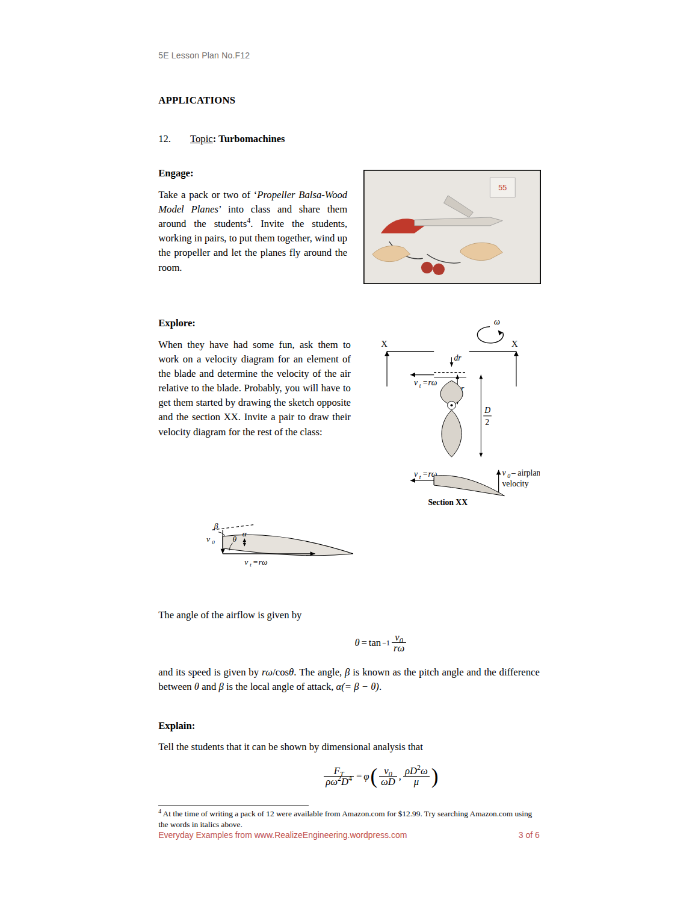5E Lesson Plan No.F12
APPLICATIONS
12. Topic: Turbomachines
Engage:
Take a pack or two of ‘Propeller Balsa-Wood Model Planes’ into class and share them around the students4. Invite the students, working in pairs, to put them together, wind up the propeller and let the planes fly around the room.
Explore:
When they have had some fun, ask them to work on a velocity diagram for an element of the blade and determine the velocity of the air relative to the blade. Probably, you will have to get them started by drawing the sketch opposite and the section XX. Invite a pair to draw their velocity diagram for the rest of the class:
The angle of the airflow is given by
θ = tan−1 v 0 rω
and its speed is given by rω/cosθ. The angle, β is known as the pitch angle and the difference between θ and β is the local angle of attack, α(= β − θ).
Explain:
Tell the students that it can be shown by dimensional analysis that
FT ρω 2 D 4 = φ ( v 0 ωD , ρD 2 ω μ )
4 At the time of writing a pack of 12 were available from Amazon.com for $12.99. Try searching Amazon.com using the words in italics above.
Everyday Examples from www.RealizeEngineering.wordpress.com
3 of 6